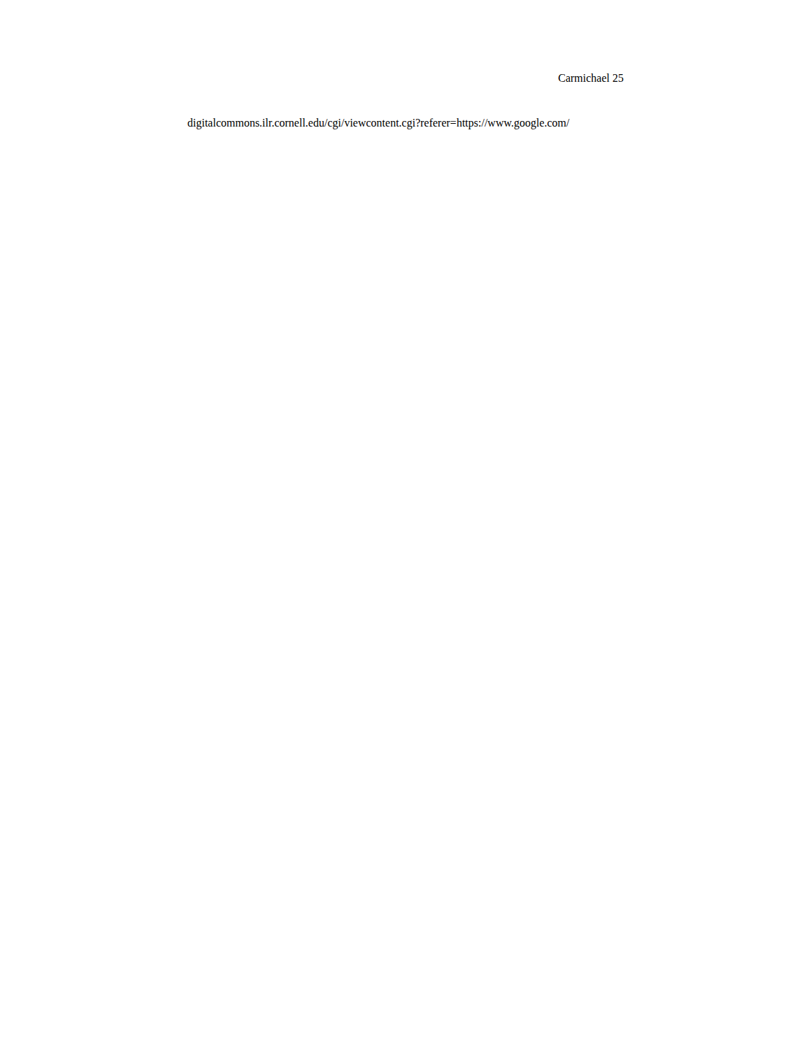Carmichael 25
digitalcommons.ilr.cornell.edu/cgi/viewcontent.cgi?referer=https://www.google.com/